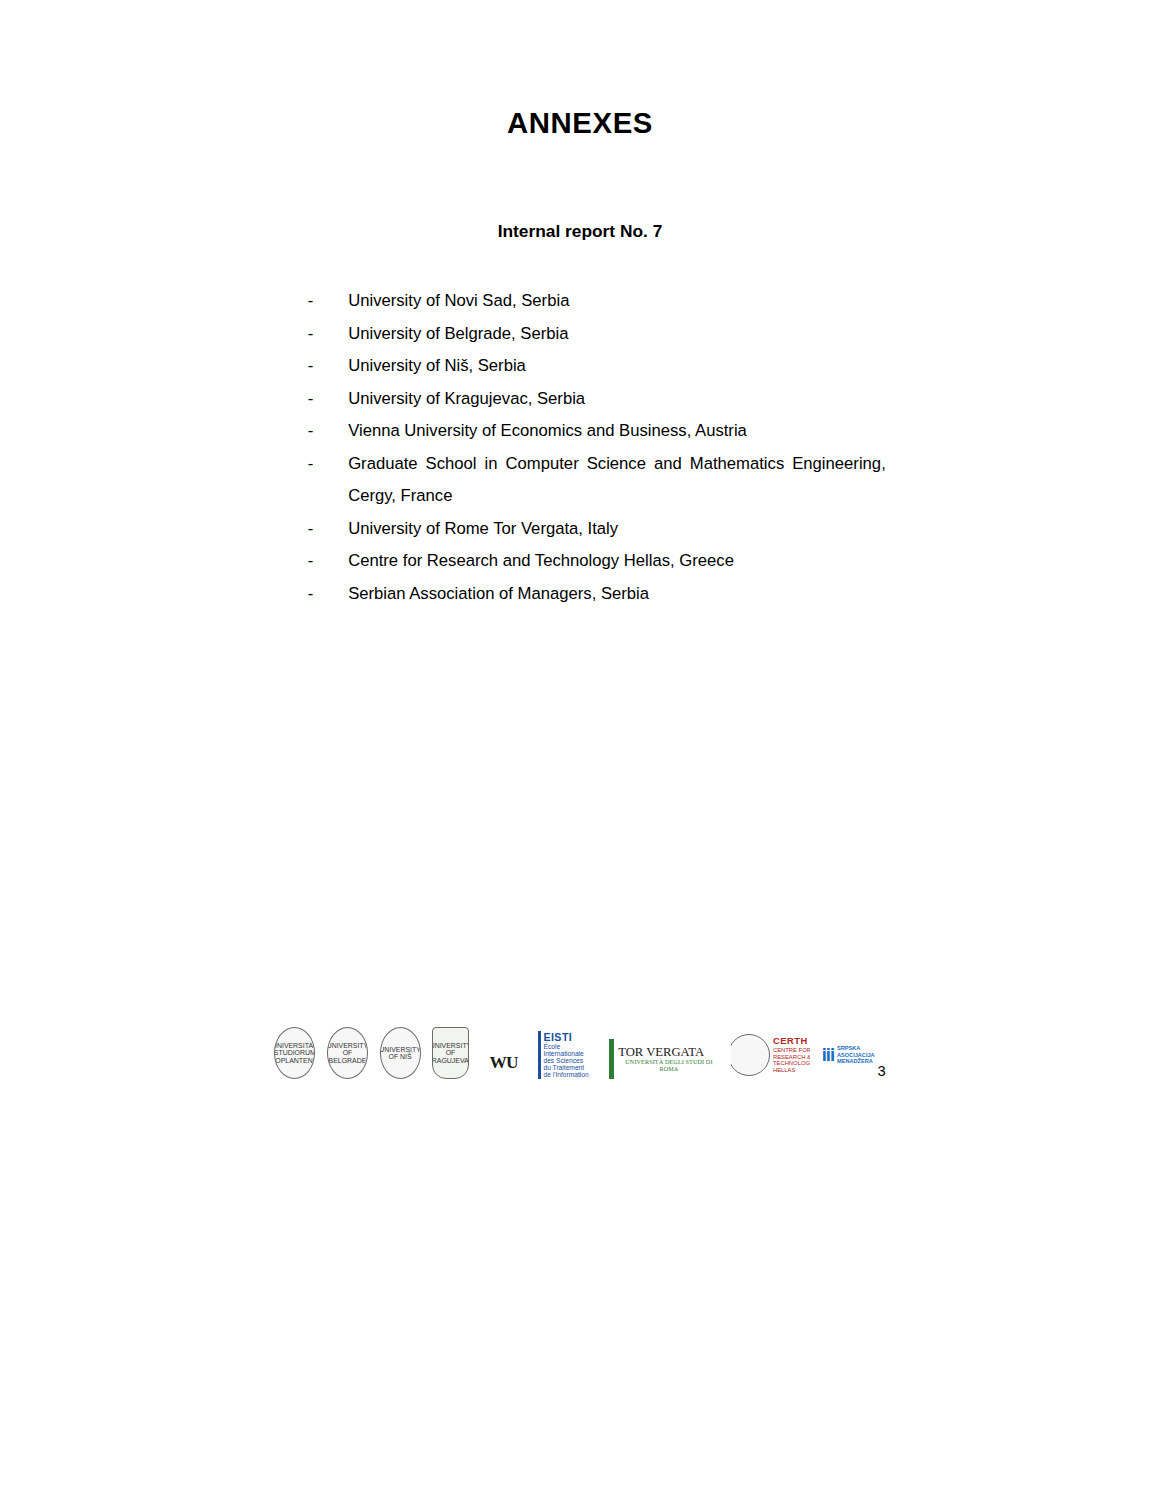ANNEXES
Internal report No. 7
University of Novi Sad, Serbia
University of Belgrade, Serbia
University of Niš, Serbia
University of Kragujevac, Serbia
Vienna University of Economics and Business, Austria
Graduate School in Computer Science and Mathematics Engineering, Cergy, France
University of Rome Tor Vergata, Italy
Centre for Research and Technology Hellas, Greece
Serbian Association of Managers, Serbia
UNIVERSITAS
STUDIORUM
NEOPLANTENSIS
UNIVERSITY
OF
BELGRADE
UNIVERSITY
OF NIŠ
UNIVERSITY
OF
KRAGUJEVAC
WU
EISTI École Internationale
des Sciences
du Traitement
de l'Information
TOR VERGATA UNIVERSITÀ DEGLI STUDI DI ROMA
CERTH
CENTRE FOR
RESEARCH & TECHNOLOGY
HELLAS
iii SRPSKA ASOCIJACIJA
MENADŽERA
3